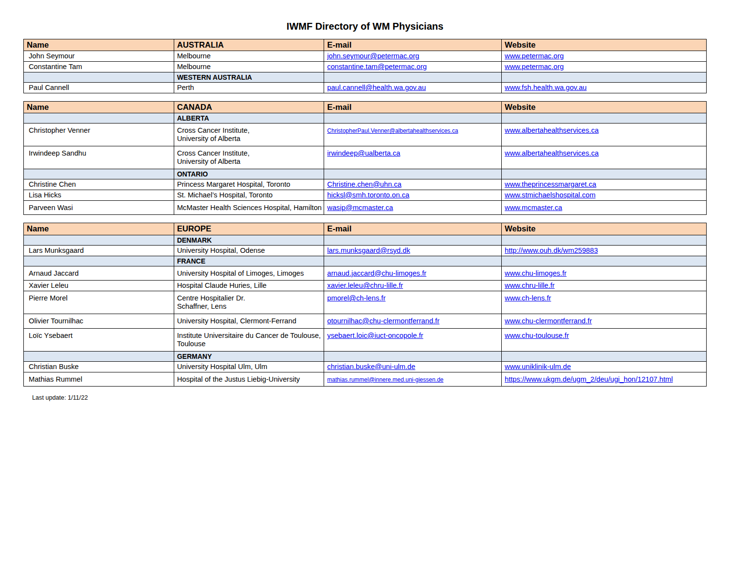IWMF Directory of WM Physicians
| Name | AUSTRALIA | E-mail | Website |
| John Seymour | Melbourne | john.seymour@petermac.org | www.petermac.org |
| Constantine Tam | Melbourne | constantine.tam@petermac.org | www.petermac.org |
| | WESTERN AUSTRALIA | | |
| Paul Cannell | Perth | paul.cannell@health.wa.gov.au | www.fsh.health.wa.gov.au |
| Name | CANADA | E-mail | Website |
| | ALBERTA | | |
| Christopher Venner | Cross Cancer Institute, University of Alberta | ChristopherPaul.Venner@albertahealthservices.ca | www.albertahealthservices.ca |
| Irwindeep Sandhu | Cross Cancer Institute, University of Alberta | irwindeep@ualberta.ca | www.albertahealthservices.ca |
| | ONTARIO | | |
| Christine Chen | Princess Margaret Hospital, Toronto | Christine.chen@uhn.ca | www.theprincessmargaret.ca |
| Lisa Hicks | St. Michael’s Hospital, Toronto | hicksl@smh.toronto.on.ca | www.stmichaelshospital.com |
| Parveen Wasi | McMaster Health Sciences Hospital, Hamilton | wasip@mcmaster.ca | www.mcmaster.ca |
| Name | EUROPE | E-mail | Website |
| | DENMARK | | |
| Lars Munksgaard | University Hospital, Odense | lars.munksgaard@rsyd.dk | http://www.ouh.dk/wm259883 |
| | FRANCE | | |
| Arnaud Jaccard | University Hospital of Limoges, Limoges | arnaud.jaccard@chu-limoges.fr | www.chu-limoges.fr |
| Xavier Leleu | Hospital Claude Huries, Lille | xavier.leleu@chru-lille.fr | www.chru-lille.fr |
| Pierre Morel | Centre Hospitalier Dr. Schaffner, Lens | pmorel@ch-lens.fr | www.ch-lens.fr |
| Olivier Tournilhac | University Hospital, Clermont-Ferrand | otournilhac@chu-clermontferrand.fr | www.chu-clermontferrand.fr |
| Loïc Ysebaert | Institute Universitaire du Cancer de Toulouse, Toulouse | ysebaert.loic@iuct-oncopole.fr | www.chu-toulouse.fr |
| | GERMANY | | |
| Christian Buske | University Hospital Ulm, Ulm | christian.buske@uni-ulm.de | www.uniklinik-ulm.de |
| Mathias Rummel | Hospital of the Justus Liebig-University | mathias.rummel@innere.med.uni-giessen.de | https://www.ukgm.de/ugm_2/deu/ugi_hon/12107.html |
Last update: 1/11/22